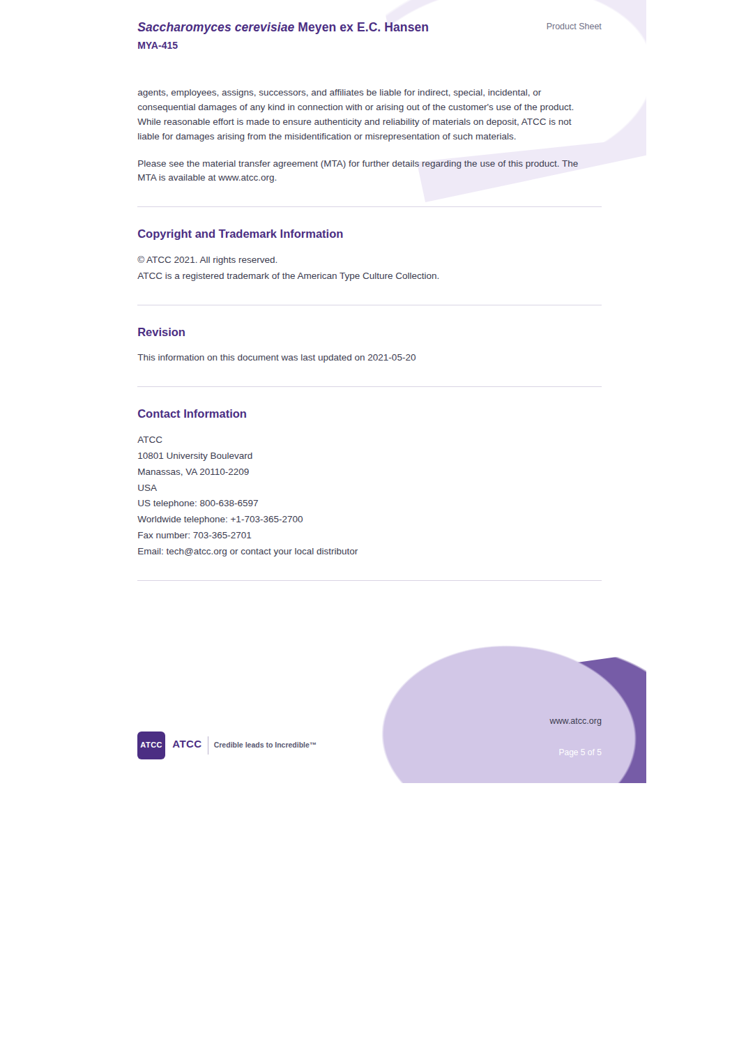Saccharomyces cerevisiae Meyen ex E.C. Hansen
MYA-415
Product Sheet
agents, employees, assigns, successors, and affiliates be liable for indirect, special, incidental, or consequential damages of any kind in connection with or arising out of the customer's use of the product. While reasonable effort is made to ensure authenticity and reliability of materials on deposit, ATCC is not liable for damages arising from the misidentification or misrepresentation of such materials.
Please see the material transfer agreement (MTA) for further details regarding the use of this product. The MTA is available at www.atcc.org.
Copyright and Trademark Information
© ATCC 2021. All rights reserved.
ATCC is a registered trademark of the American Type Culture Collection.
Revision
This information on this document was last updated on 2021-05-20
Contact Information
ATCC
10801 University Boulevard
Manassas, VA 20110-2209
USA
US telephone: 800-638-6597
Worldwide telephone: +1-703-365-2700
Fax number: 703-365-2701
Email: tech@atcc.org or contact your local distributor
ATCC
ATCC Credible leads to Incredible™
www.atcc.org
Page 5 of 5